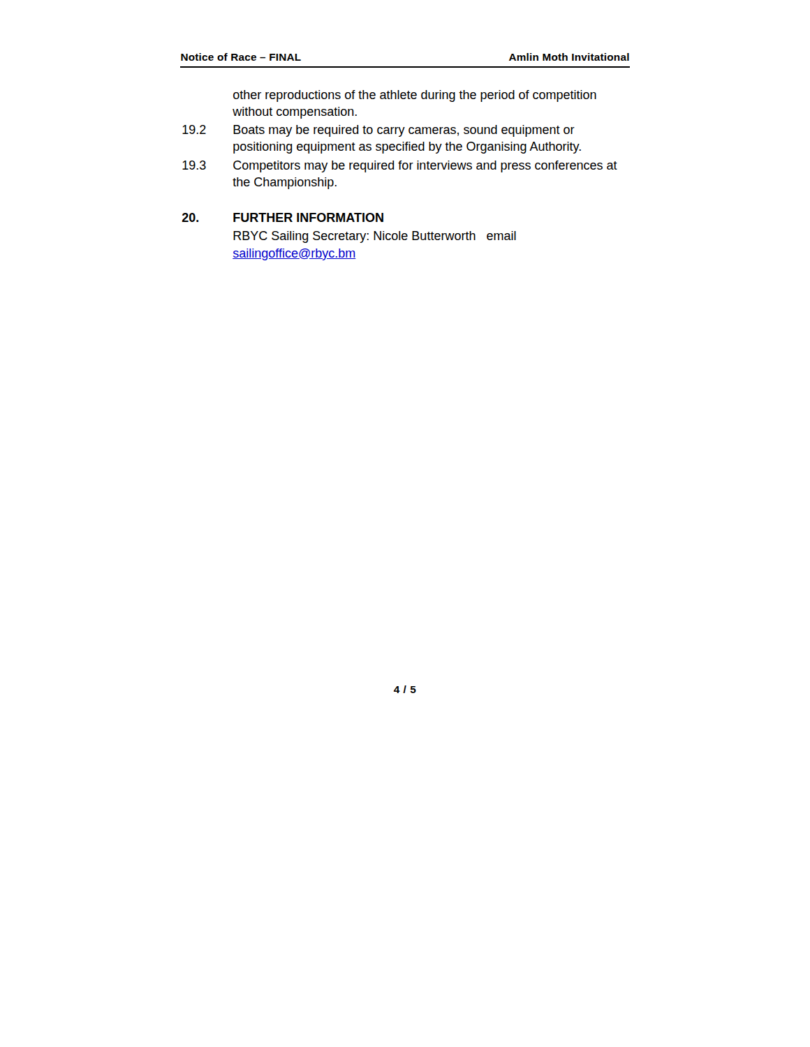Notice of Race – FINAL
Amlin Moth Invitational
other reproductions of the athlete during the period of competition without compensation.
19.2
Boats may be required to carry cameras, sound equipment or positioning equipment as specified by the Organising Authority.
19.3
Competitors may be required for interviews and press conferences at the Championship.
20.
FURTHER INFORMATION
RBYC Sailing Secretary: Nicole Butterworth email sailingoffice@rbyc.bm
4 / 5